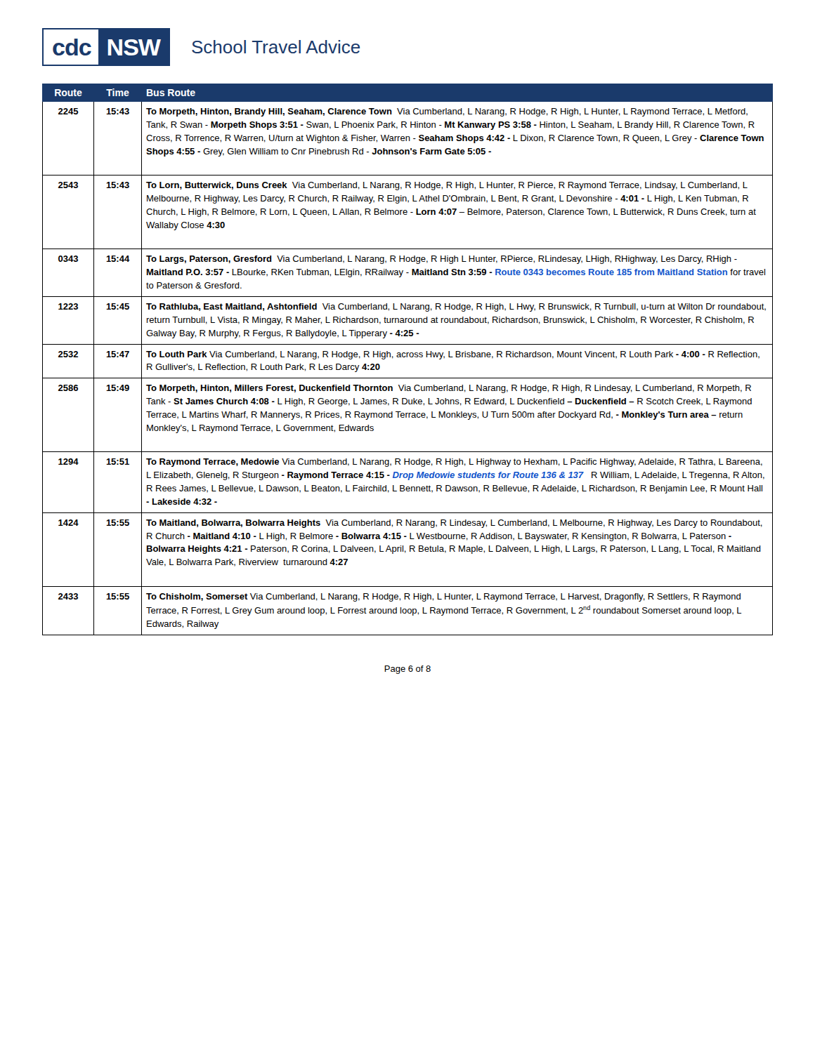cdc NSW
School Travel Advice
| Route | Time | Bus Route |
| --- | --- | --- |
| 2245 | 15:43 | To Morpeth, Hinton, Brandy Hill, Seaham, Clarence Town Via Cumberland, L Narang, R Hodge, R High, L Hunter, L Raymond Terrace, L Metford, Tank, R Swan - Morpeth Shops 3:51 - Swan, L Phoenix Park, R Hinton - Mt Kanwary PS 3:58 - Hinton, L Seaham, L Brandy Hill, R Clarence Town, R Cross, R Torrence, R Warren, U/turn at Wighton & Fisher, Warren - Seaham Shops 4:42 - L Dixon, R Clarence Town, R Queen, L Grey - Clarence Town Shops 4:55 - Grey, Glen William to Cnr Pinebrush Rd - Johnson's Farm Gate 5:05 - |
| 2543 | 15:43 | To Lorn, Butterwick, Duns Creek Via Cumberland, L Narang, R Hodge, R High, L Hunter, R Pierce, R Raymond Terrace, Lindsay, L Cumberland, L Melbourne, R Highway, Les Darcy, R Church, R Railway, R Elgin, L Athel D'Ombrain, L Bent, R Grant, L Devonshire - 4:01 - L High, L Ken Tubman, R Church, L High, R Belmore, R Lorn, L Queen, L Allan, R Belmore - Lorn 4:07 – Belmore, Paterson, Clarence Town, L Butterwick, R Duns Creek, turn at Wallaby Close 4:30 |
| 0343 | 15:44 | To Largs, Paterson, Gresford Via Cumberland, L Narang, R Hodge, R High L Hunter, RPierce, RLindesay, LHigh, RHighway, Les Darcy, RHigh - Maitland P.O. 3:57 - LBourke, RKen Tubman, LElgin, RRailway - Maitland Stn 3:59 - Route 0343 becomes Route 185 from Maitland Station for travel to Paterson & Gresford. |
| 1223 | 15:45 | To Rathluba, East Maitland, Ashtonfield Via Cumberland, L Narang, R Hodge, R High, L Hwy, R Brunswick, R Turnbull, u-turn at Wilton Dr roundabout, return Turnbull, L Vista, R Mingay, R Maher, L Richardson, turnaround at roundabout, Richardson, Brunswick, L Chisholm, R Worcester, R Chisholm, R Galway Bay, R Murphy, R Fergus, R Ballydoyle, L Tipperary - 4:25 - |
| 2532 | 15:47 | To Louth Park Via Cumberland, L Narang, R Hodge, R High, across Hwy, L Brisbane, R Richardson, Mount Vincent, R Louth Park - 4:00 - R Reflection, R Gulliver's, L Reflection, R Louth Park, R Les Darcy 4:20 |
| 2586 | 15:49 | To Morpeth, Hinton, Millers Forest, Duckenfield Thornton Via Cumberland, L Narang, R Hodge, R High, R Lindesay, L Cumberland, R Morpeth, R Tank - St James Church 4:08 - L High, R George, L James, R Duke, L Johns, R Edward, L Duckenfield – Duckenfield – R Scotch Creek, L Raymond Terrace, L Martins Wharf, R Mannerys, R Prices, R Raymond Terrace, L Monkleys, U Turn 500m after Dockyard Rd, - Monkley's Turn area – return Monkley's, L Raymond Terrace, L Government, Edwards |
| 1294 | 15:51 | To Raymond Terrace, Medowie Via Cumberland, L Narang, R Hodge, R High, L Highway to Hexham, L Pacific Highway, Adelaide, R Tathra, L Bareena, L Elizabeth, Glenelg, R Sturgeon - Raymond Terrace 4:15 - Drop Medowie students for Route 136 & 137 R William, L Adelaide, L Tregenna, R Alton, R Rees James, L Bellevue, L Dawson, L Beaton, L Fairchild, L Bennett, R Dawson, R Bellevue, R Adelaide, L Richardson, R Benjamin Lee, R Mount Hall - Lakeside 4:32 - |
| 1424 | 15:55 | To Maitland, Bolwarra, Bolwarra Heights Via Cumberland, R Narang, R Lindesay, L Cumberland, L Melbourne, R Highway, Les Darcy to Roundabout, R Church - Maitland 4:10 - L High, R Belmore - Bolwarra 4:15 - L Westbourne, R Addison, L Bayswater, R Kensington, R Bolwarra, L Paterson - Bolwarra Heights 4:21 - Paterson, R Corina, L Dalveen, L April, R Betula, R Maple, L Dalveen, L High, L Largs, R Paterson, L Lang, L Tocal, R Maitland Vale, L Bolwarra Park, Riverview turnaround 4:27 |
| 2433 | 15:55 | To Chisholm, Somerset Via Cumberland, L Narang, R Hodge, R High, L Hunter, L Raymond Terrace, L Harvest, Dragonfly, R Settlers, R Raymond Terrace, R Forrest, L Grey Gum around loop, L Forrest around loop, L Raymond Terrace, R Government, L 2 nd roundabout Somerset around loop, L Edwards, Railway |
Page 6 of 8